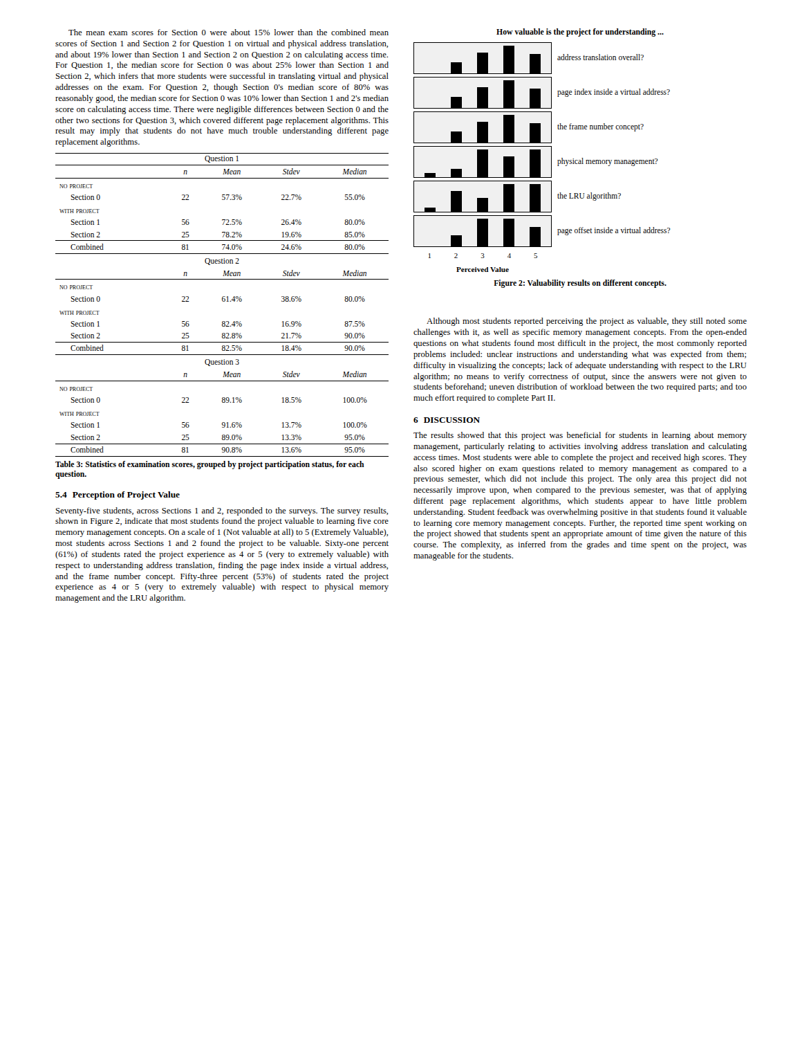The mean exam scores for Section 0 were about 15% lower than the combined mean scores of Section 1 and Section 2 for Question 1 on virtual and physical address translation, and about 19% lower than Section 1 and Section 2 on Question 2 on calculating access time. For Question 1, the median score for Section 0 was about 25% lower than Section 1 and Section 2, which infers that more students were successful in translating virtual and physical addresses on the exam. For Question 2, though Section 0's median score of 80% was reasonably good, the median score for Section 0 was 10% lower than Section 1 and 2's median score on calculating access time. There were negligible differences between Section 0 and the other two sections for Question 3, which covered different page replacement algorithms. This result may imply that students do not have much trouble understanding different page replacement algorithms.
Question 1
| | n | Mean | Stdev | Median |
| --- | --- | --- | --- | --- |
| no project |
| Section 0 | 22 | 57.3% | 22.7% | 55.0% |
| with project |
| Section 1 | 56 | 72.5% | 26.4% | 80.0% |
| Section 2 | 25 | 78.2% | 19.6% | 85.0% |
| Combined | 81 | 74.0% | 24.6% | 80.0% |
| Question 2 |
| | n | Mean | Stdev | Median |
| no project |
| Section 0 | 22 | 61.4% | 38.6% | 80.0% |
| with project |
| Section 1 | 56 | 82.4% | 16.9% | 87.5% |
| Section 2 | 25 | 82.8% | 21.7% | 90.0% |
| Combined | 81 | 82.5% | 18.4% | 90.0% |
| Question 3 |
| | n | Mean | Stdev | Median |
| no project |
| Section 0 | 22 | 89.1% | 18.5% | 100.0% |
| with project |
| Section 1 | 56 | 91.6% | 13.7% | 100.0% |
| Section 2 | 25 | 89.0% | 13.3% | 95.0% |
| Combined | 81 | 90.8% | 13.6% | 95.0% |
Table 3: Statistics of examination scores, grouped by project participation status, for each question.
5.4 Perception of Project Value
Seventy-five students, across Sections 1 and 2, responded to the surveys. The survey results, shown in Figure 2, indicate that most students found the project valuable to learning five core memory management concepts. On a scale of 1 (Not valuable at all) to 5 (Extremely Valuable), most students across Sections 1 and 2 found the project to be valuable. Sixty-one percent (61%) of students rated the project experience as 4 or 5 (very to extremely valuable) with respect to understanding address translation, finding the page index inside a virtual address, and the frame number concept. Fifty-three percent (53%) of students rated the project experience as 4 or 5 (very to extremely valuable) with respect to physical memory management and the LRU algorithm.
How valuable is the project for understanding ...
address translation overall?
page index inside a virtual address?
the frame number concept?
physical memory management?
the LRU algorithm?
page offset inside a virtual address?
12345
Perceived Value
Figure 2: Valuability results on different concepts.
Although most students reported perceiving the project as valuable, they still noted some challenges with it, as well as specific memory management concepts. From the open-ended questions on what students found most difficult in the project, the most commonly reported problems included: unclear instructions and understanding what was expected from them; difficulty in visualizing the concepts; lack of adequate understanding with respect to the LRU algorithm; no means to verify correctness of output, since the answers were not given to students beforehand; uneven distribution of workload between the two required parts; and too much effort required to complete Part II.
6 DISCUSSION
The results showed that this project was beneficial for students in learning about memory management, particularly relating to activities involving address translation and calculating access times. Most students were able to complete the project and received high scores. They also scored higher on exam questions related to memory management as compared to a previous semester, which did not include this project. The only area this project did not necessarily improve upon, when compared to the previous semester, was that of applying different page replacement algorithms, which students appear to have little problem understanding. Student feedback was overwhelming positive in that students found it valuable to learning core memory management concepts. Further, the reported time spent working on the project showed that students spent an appropriate amount of time given the nature of this course. The complexity, as inferred from the grades and time spent on the project, was manageable for the students.